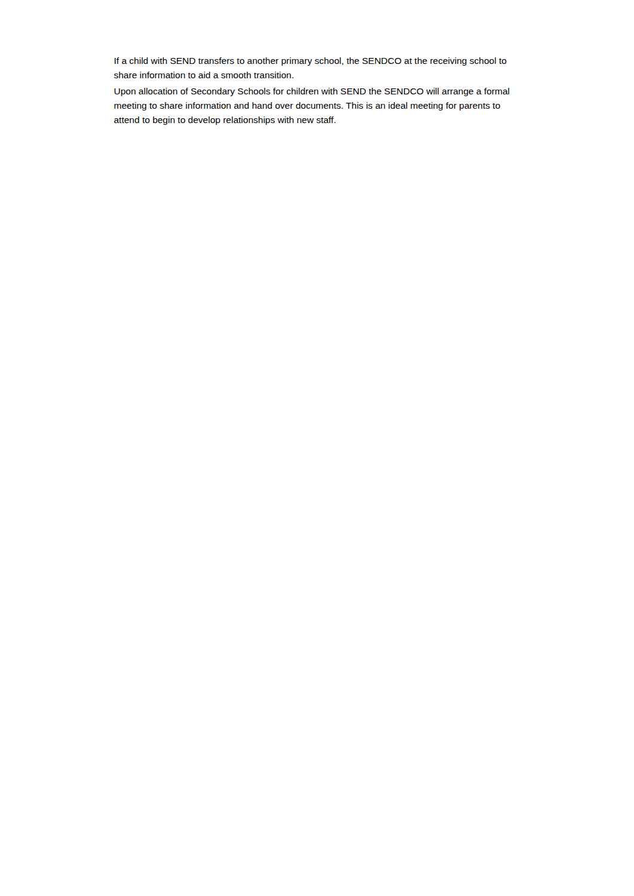If a child with SEND transfers to another primary school, the SENDCO at the receiving school to share information to aid a smooth transition.
Upon allocation of Secondary Schools for children with SEND the SENDCO will arrange a formal meeting to share information and hand over documents. This is an ideal meeting for parents to attend to begin to develop relationships with new staff.